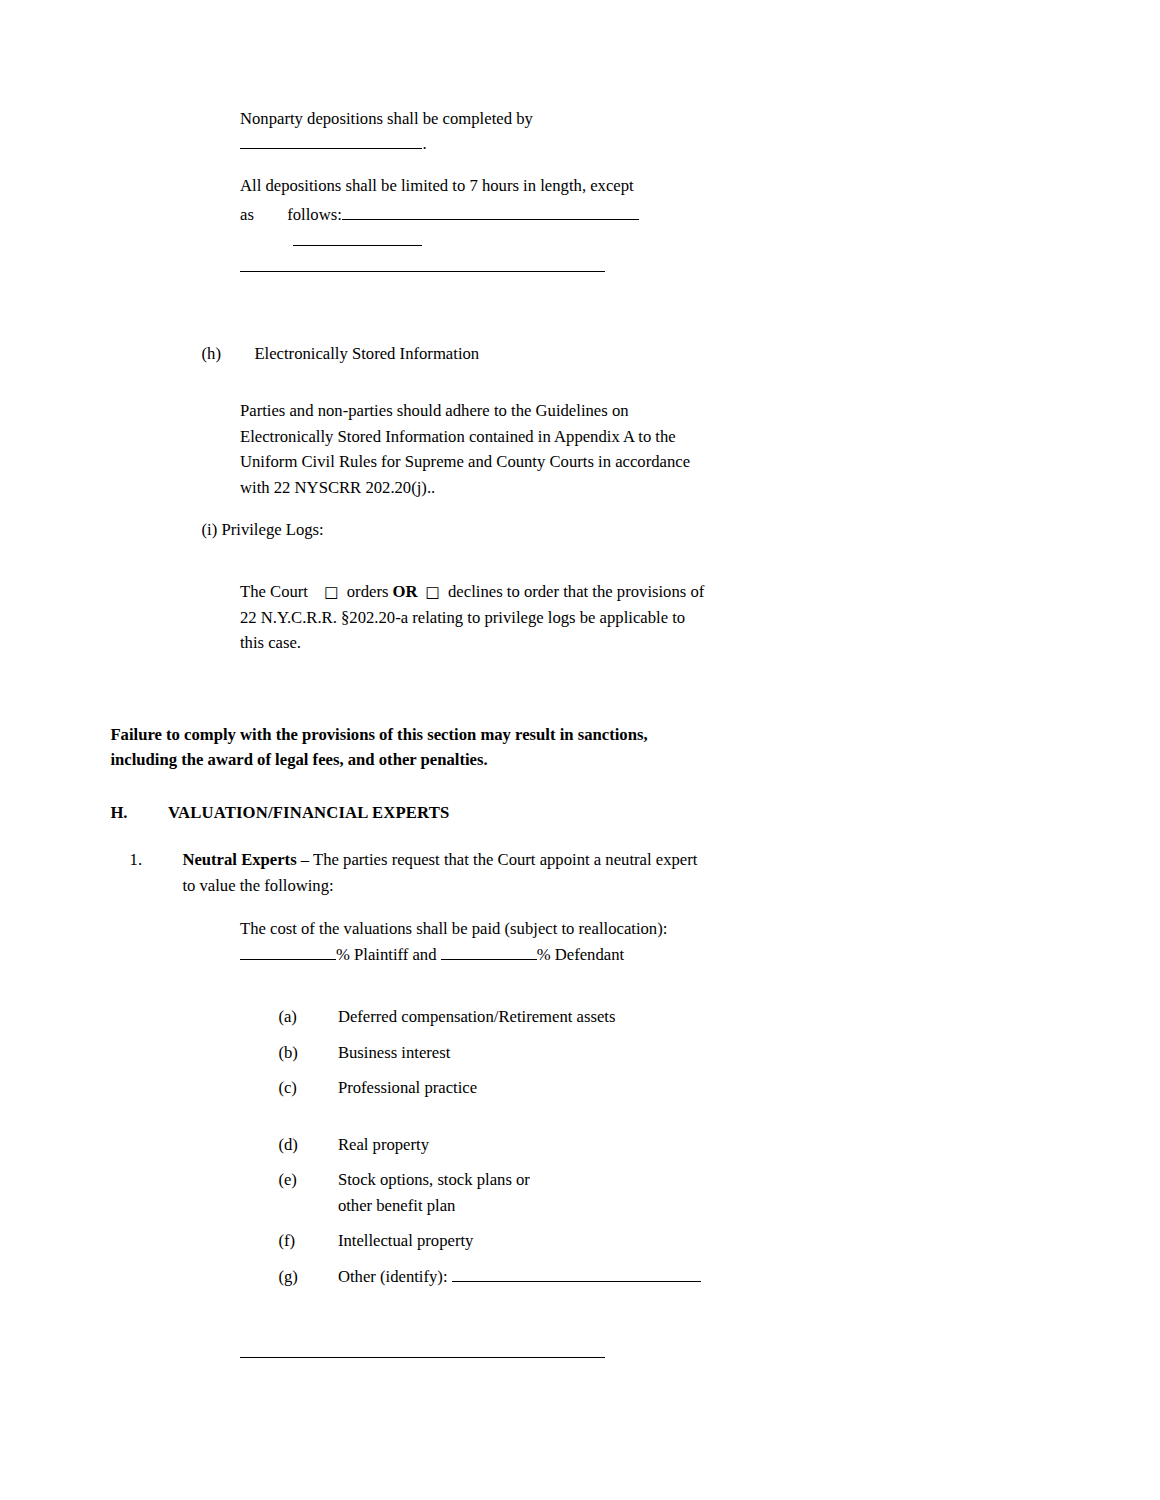Nonparty depositions shall be completed by .
All depositions shall be limited to 7 hours in length, except
as follows:
(h)
Electronically Stored Information
Parties and non-parties should adhere to the Guidelines on Electronically Stored Information contained in Appendix A to the Uniform Civil Rules for Supreme and County Courts in accordance with 22 NYSCRR 202.20(j)..
(i) Privilege Logs:
The Court □ orders OR □ declines to order that the provisions of 22 N.Y.C.R.R. §202.20-a relating to privilege logs be applicable to this case.
Failure to comply with the provisions of this section may result in sanctions, including the award of legal fees, and other penalties.
H.
VALUATION/FINANCIAL EXPERTS
1.
Neutral Experts – The parties request that the Court appoint a neutral expert to value the following:
The cost of the valuations shall be paid (subject to reallocation): % Plaintiff and % Defendant
(a)
Deferred compensation/Retirement assets
(b)
Business interest
(c)
Professional practice
(d)
Real property
(e)
Stock options, stock plans or
other benefit plan
(f)
Intellectual property
(g)
Other (identify):